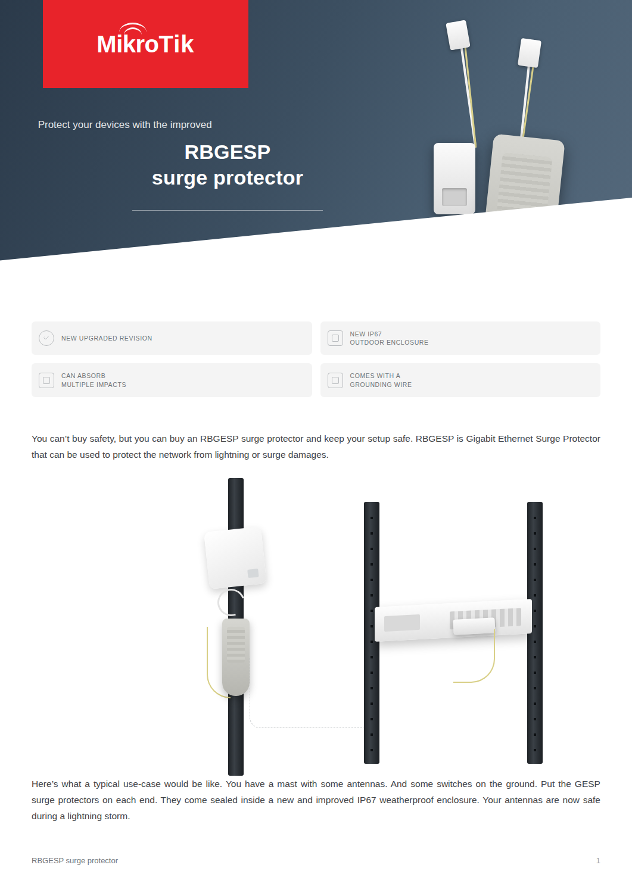MikroTik
Protect your devices with the improved
RBGESP
surge protector
New upgraded revision
New IP67
outdoor enclosure
Can absorb
multiple impacts
Comes with a
grounding wire
You can’t buy safety, but you can buy an RBGESP surge protector and keep your setup safe. RBGESP is Gigabit Ethernet Surge Protector that can be used to protect the network from lightning or surge damages.
Here’s what a typical use-case would be like. You have a mast with some antennas. And some switches on the ground. Put the GESP surge protectors on each end. They come sealed inside a new and improved IP67 weatherproof enclosure. Your antennas are now safe during a lightning storm.
RBGESP surge protector 1